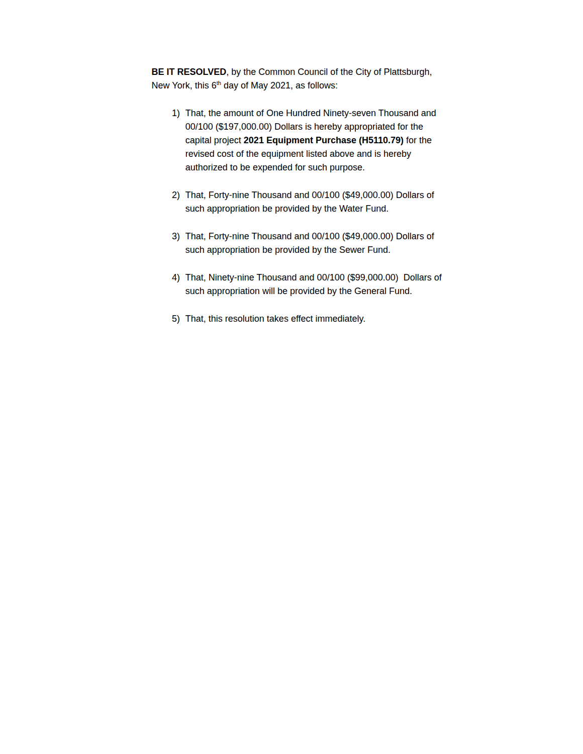BE IT RESOLVED, by the Common Council of the City of Plattsburgh, New York, this 6th day of May 2021, as follows:
That, the amount of One Hundred Ninety-seven Thousand and 00/100 ($197,000.00) Dollars is hereby appropriated for the capital project 2021 Equipment Purchase (H5110.79) for the revised cost of the equipment listed above and is hereby authorized to be expended for such purpose.
That, Forty-nine Thousand and 00/100 ($49,000.00) Dollars of such appropriation be provided by the Water Fund.
That, Forty-nine Thousand and 00/100 ($49,000.00) Dollars of such appropriation be provided by the Sewer Fund.
That, Ninety-nine Thousand and 00/100 ($99,000.00) Dollars of such appropriation will be provided by the General Fund.
That, this resolution takes effect immediately.